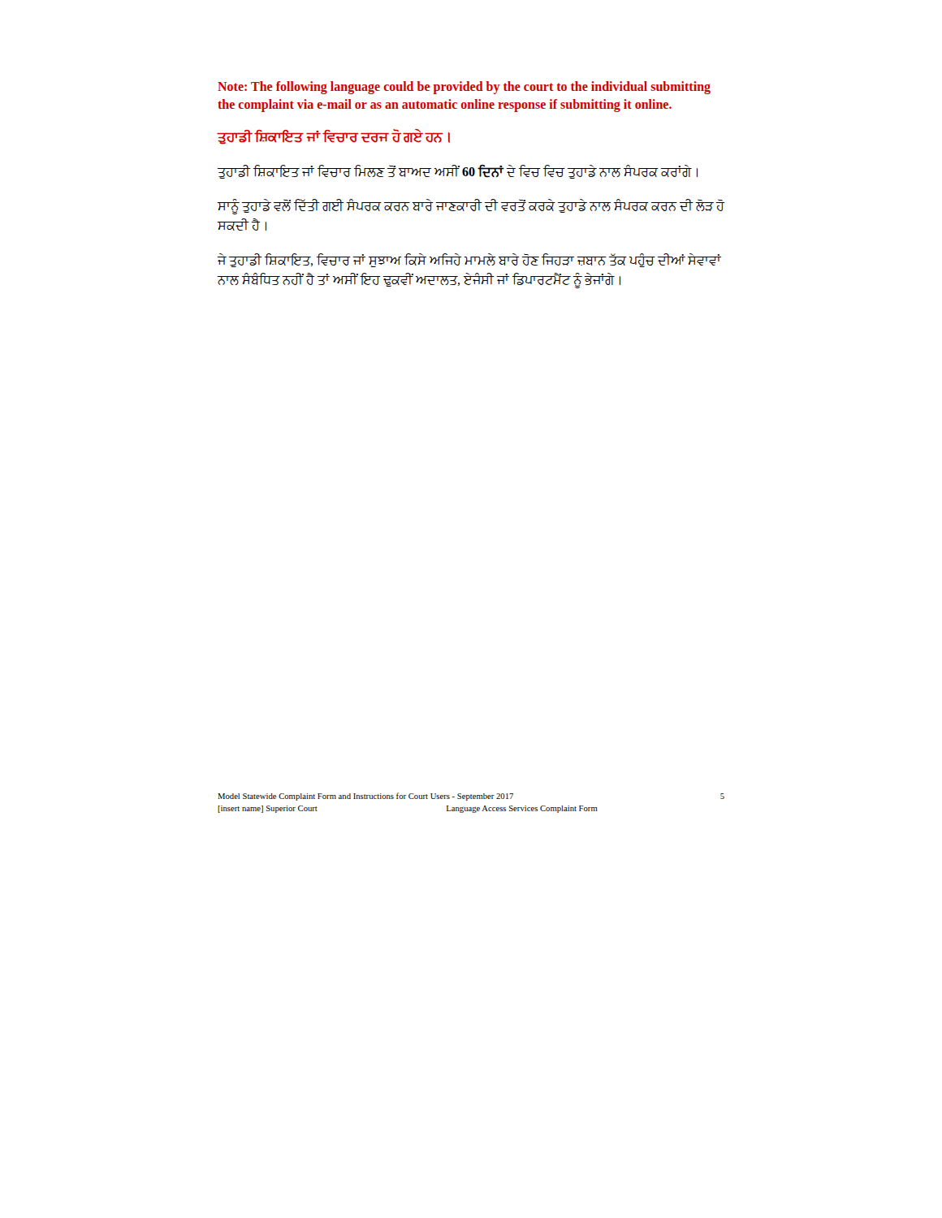Note: The following language could be provided by the court to the individual submitting the complaint via e-mail or as an automatic online response if submitting it online.
ਤੁਹਾਡੀ ਸ਼ਿਕਾਇਤ ਜਾਂ ਵਿਚਾਰ ਦਰਜ ਹੋ ਗਏ ਹਨ।
ਤੁਹਾਡੀ ਸ਼ਿਕਾਇਤ ਜਾਂ ਵਿਚਾਰ ਮਿਲਣ ਤੋਂ ਬਾਅਦ ਅਸੀਂ 60 ਦਿਨਾਂ ਦੇ ਵਿਚ ਵਿਚ ਤੁਹਾਡੇ ਨਾਲ ਸੰਪਰਕ ਕਰਾਂਗੇ।
ਸਾਨੂੰ ਤੁਹਾਡੇ ਵਲੋਂ ਦਿੱਤੀ ਗਈ ਸੰਪਰਕ ਕਰਨ ਬਾਰੇ ਜਾਣਕਾਰੀ ਦੀ ਵਰਤੋਂ ਕਰਕੇ ਤੁਹਾਡੇ ਨਾਲ ਸੰਪਰਕ ਕਰਨ ਦੀ ਲੋੜ ਹੋ ਸਕਦੀ ਹੈ।
ਜੇ ਤੁਹਾਡੀ ਸ਼ਿਕਾਇਤ, ਵਿਚਾਰ ਜਾਂ ਸੁਝਾਅ ਕਿਸੇ ਅਜਿਹੇ ਮਾਮਲੇ ਬਾਰੇ ਹੋਣ ਜਿਹੜਾ ਜ਼ਬਾਨ ਤੱਕ ਪਹੁੰਚ ਦੀਆਂ ਸੇਵਾਵਾਂ ਨਾਲ ਸੰਬੰਧਿਤ ਨਹੀਂ ਹੈ ਤਾਂ ਅਸੀਂ ਇਹ ਢੁਕਵੀਂ ਅਦਾਲਤ, ਏਜੰਸੀ ਜਾਂ ਡਿਪਾਰਟਮੈਂਟ ਨੂੰ ਭੇਜਾਂਗੇ।
Model Statewide Complaint Form and Instructions for Court Users - September 2017
5
[insert name] Superior Court
Language Access Services Complaint Form